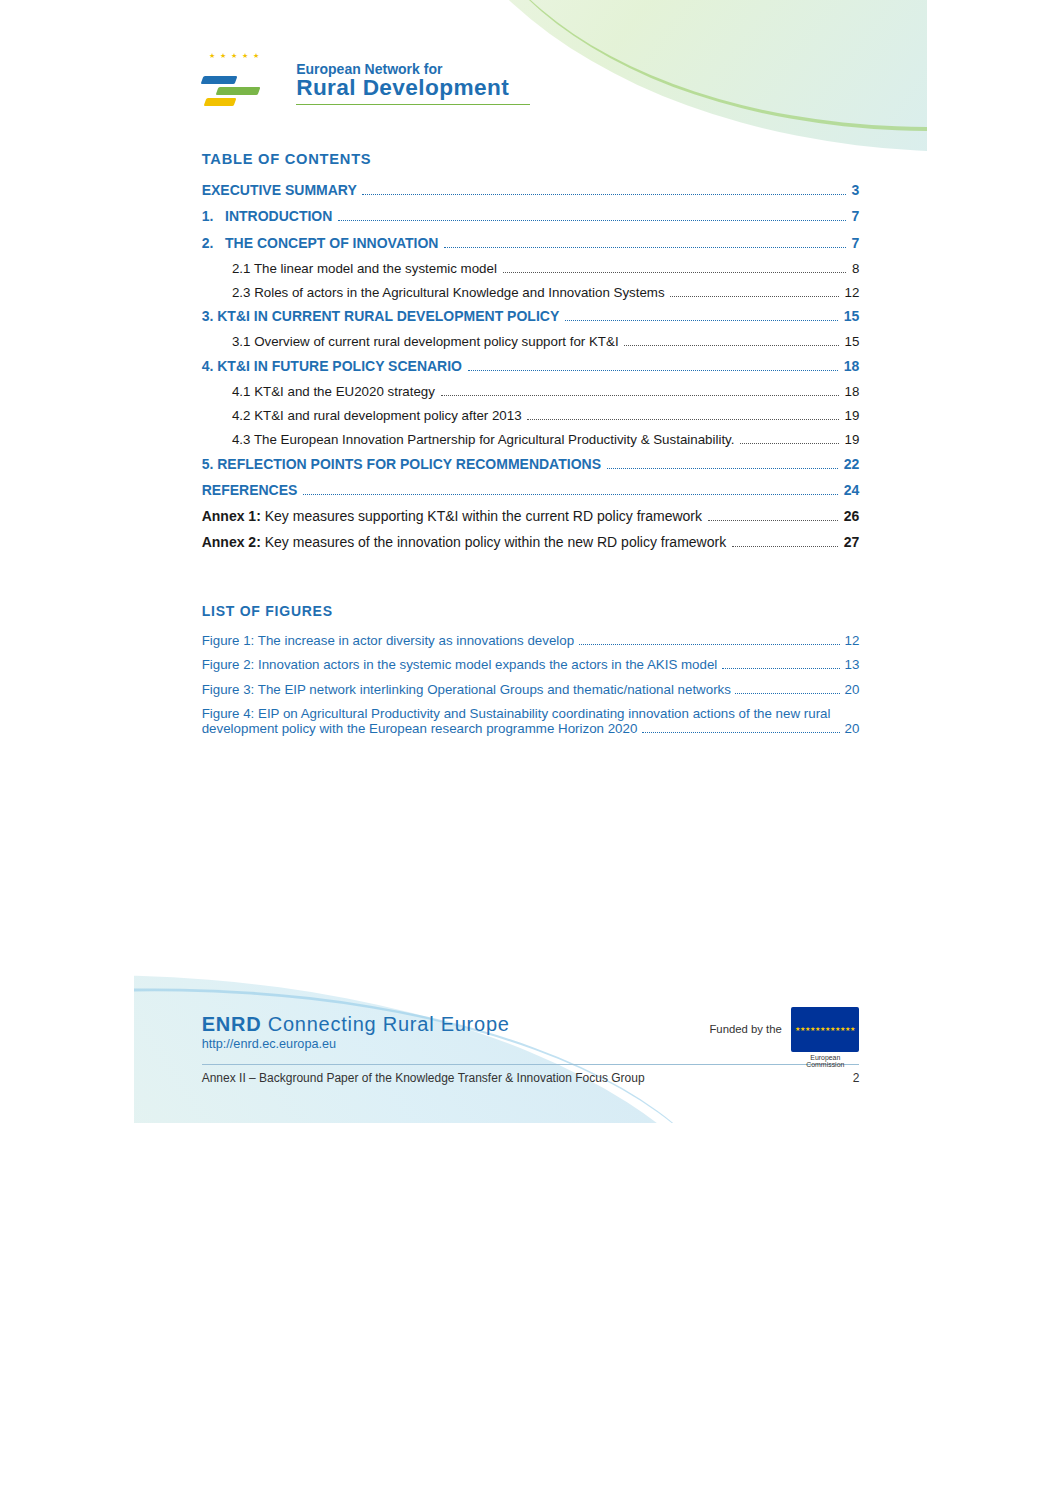★ ★ ★ ★ ★
European Network for
Rural Development
TABLE OF CONTENTS
EXECUTIVE SUMMARY 3
1. INTRODUCTION 7
2. THE CONCEPT OF INNOVATION 7
2.1 The linear model and the systemic model 8
2.3 Roles of actors in the Agricultural Knowledge and Innovation Systems 12
3. KT&I IN CURRENT RURAL DEVELOPMENT POLICY 15
3.1 Overview of current rural development policy support for KT&I 15
4. KT&I IN FUTURE POLICY SCENARIO 18
4.1 KT&I and the EU2020 strategy 18
4.2 KT&I and rural development policy after 2013 19
4.3 The European Innovation Partnership for Agricultural Productivity & Sustainability. 19
5. REFLECTION POINTS FOR POLICY RECOMMENDATIONS 22
REFERENCES 24
Annex 1: Key measures supporting KT&I within the current RD policy framework 26
Annex 2: Key measures of the innovation policy within the new RD policy framework 27
LIST OF FIGURES
Figure 1: The increase in actor diversity as innovations develop 12
Figure 2: Innovation actors in the systemic model expands the actors in the AKIS model 13
Figure 3: The EIP network interlinking Operational Groups and thematic/national networks 20
Figure 4: EIP on Agricultural Productivity and Sustainability coordinating innovation actions of the new rural development policy with the European research programme Horizon 2020 20
ENRD Connecting Rural Europe
http://enrd.ec.europa.eu
Funded by the
★★★★★★★★★★★★
European
Commission
Annex II – Background Paper of the Knowledge Transfer & Innovation Focus Group 2